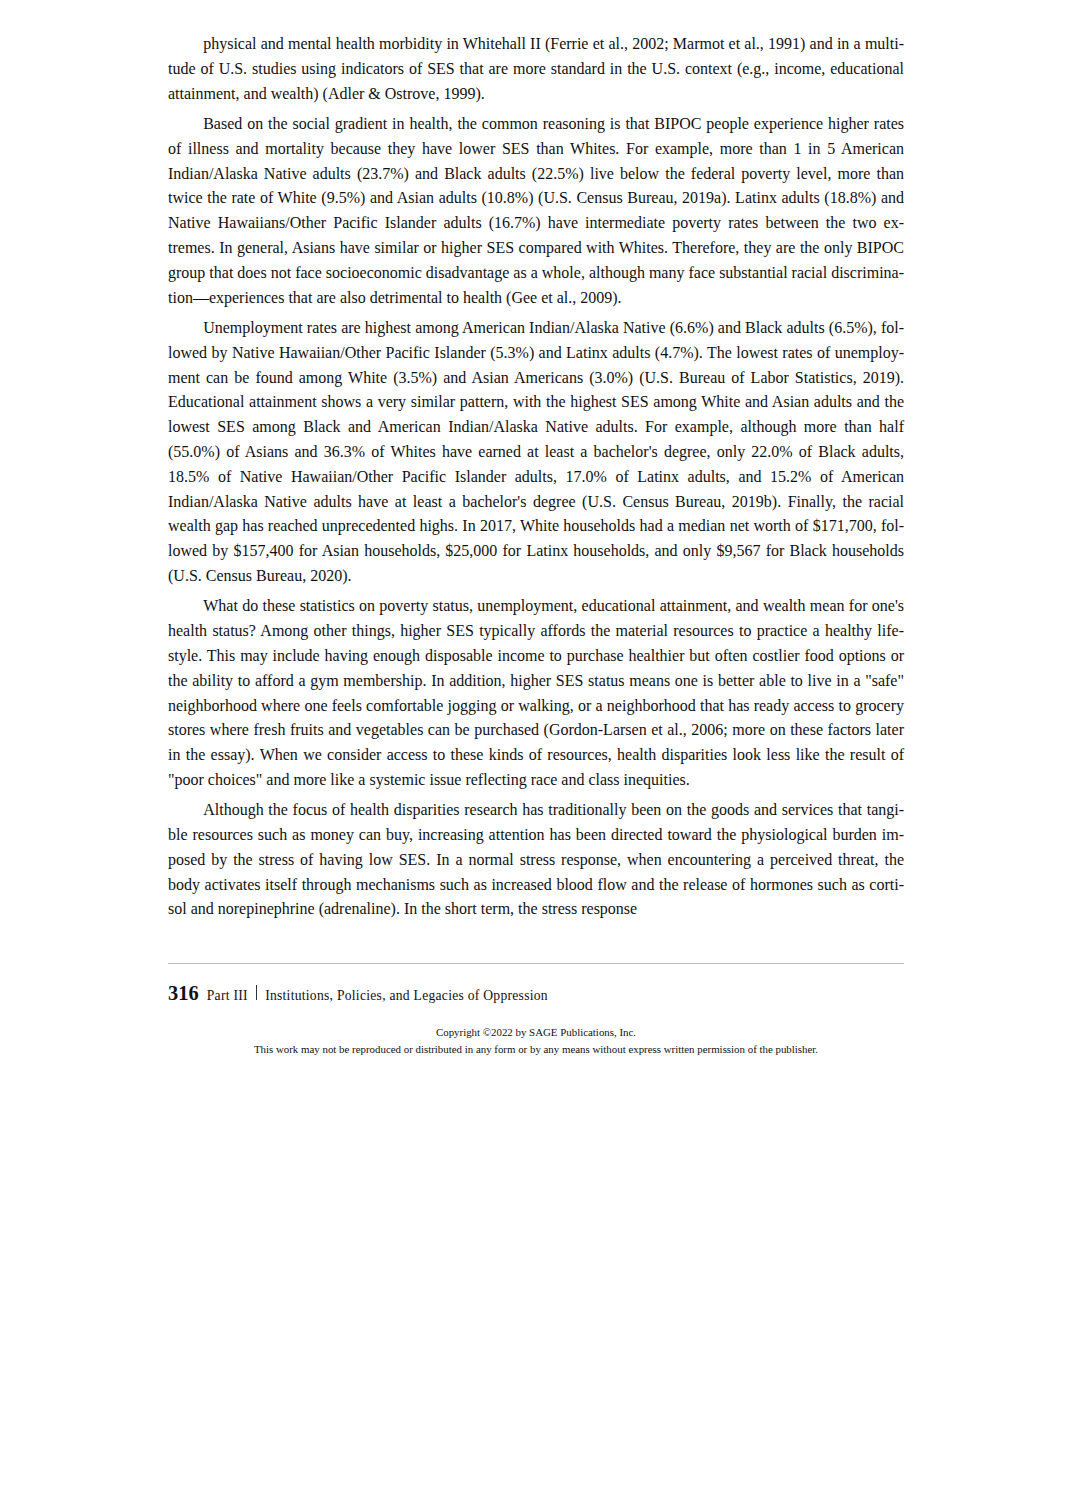physical and mental health morbidity in Whitehall II (Ferrie et al., 2002; Marmot et al., 1991) and in a multitude of U.S. studies using indicators of SES that are more standard in the U.S. context (e.g., income, educational attainment, and wealth) (Adler & Ostrove, 1999).
Based on the social gradient in health, the common reasoning is that BIPOC people experience higher rates of illness and mortality because they have lower SES than Whites. For example, more than 1 in 5 American Indian/Alaska Native adults (23.7%) and Black adults (22.5%) live below the federal poverty level, more than twice the rate of White (9.5%) and Asian adults (10.8%) (U.S. Census Bureau, 2019a). Latinx adults (18.8%) and Native Hawaiians/Other Pacific Islander adults (16.7%) have intermediate poverty rates between the two extremes. In general, Asians have similar or higher SES compared with Whites. Therefore, they are the only BIPOC group that does not face socioeconomic disadvantage as a whole, although many face substantial racial discrimination—experiences that are also detrimental to health (Gee et al., 2009).
Unemployment rates are highest among American Indian/Alaska Native (6.6%) and Black adults (6.5%), followed by Native Hawaiian/Other Pacific Islander (5.3%) and Latinx adults (4.7%). The lowest rates of unemployment can be found among White (3.5%) and Asian Americans (3.0%) (U.S. Bureau of Labor Statistics, 2019). Educational attainment shows a very similar pattern, with the highest SES among White and Asian adults and the lowest SES among Black and American Indian/Alaska Native adults. For example, although more than half (55.0%) of Asians and 36.3% of Whites have earned at least a bachelor's degree, only 22.0% of Black adults, 18.5% of Native Hawaiian/Other Pacific Islander adults, 17.0% of Latinx adults, and 15.2% of American Indian/Alaska Native adults have at least a bachelor's degree (U.S. Census Bureau, 2019b). Finally, the racial wealth gap has reached unprecedented highs. In 2017, White households had a median net worth of $171,700, followed by $157,400 for Asian households, $25,000 for Latinx households, and only $9,567 for Black households (U.S. Census Bureau, 2020).
What do these statistics on poverty status, unemployment, educational attainment, and wealth mean for one's health status? Among other things, higher SES typically affords the material resources to practice a healthy lifestyle. This may include having enough disposable income to purchase healthier but often costlier food options or the ability to afford a gym membership. In addition, higher SES status means one is better able to live in a "safe" neighborhood where one feels comfortable jogging or walking, or a neighborhood that has ready access to grocery stores where fresh fruits and vegetables can be purchased (Gordon-Larsen et al., 2006; more on these factors later in the essay). When we consider access to these kinds of resources, health disparities look less like the result of "poor choices" and more like a systemic issue reflecting race and class inequities.
Although the focus of health disparities research has traditionally been on the goods and services that tangible resources such as money can buy, increasing attention has been directed toward the physiological burden imposed by the stress of having low SES. In a normal stress response, when encountering a perceived threat, the body activates itself through mechanisms such as increased blood flow and the release of hormones such as cortisol and norepinephrine (adrenaline). In the short term, the stress response
316 Part III Institutions, Policies, and Legacies of Oppression
Copyright ©2022 by SAGE Publications, Inc.
This work may not be reproduced or distributed in any form or by any means without express written permission of the publisher.